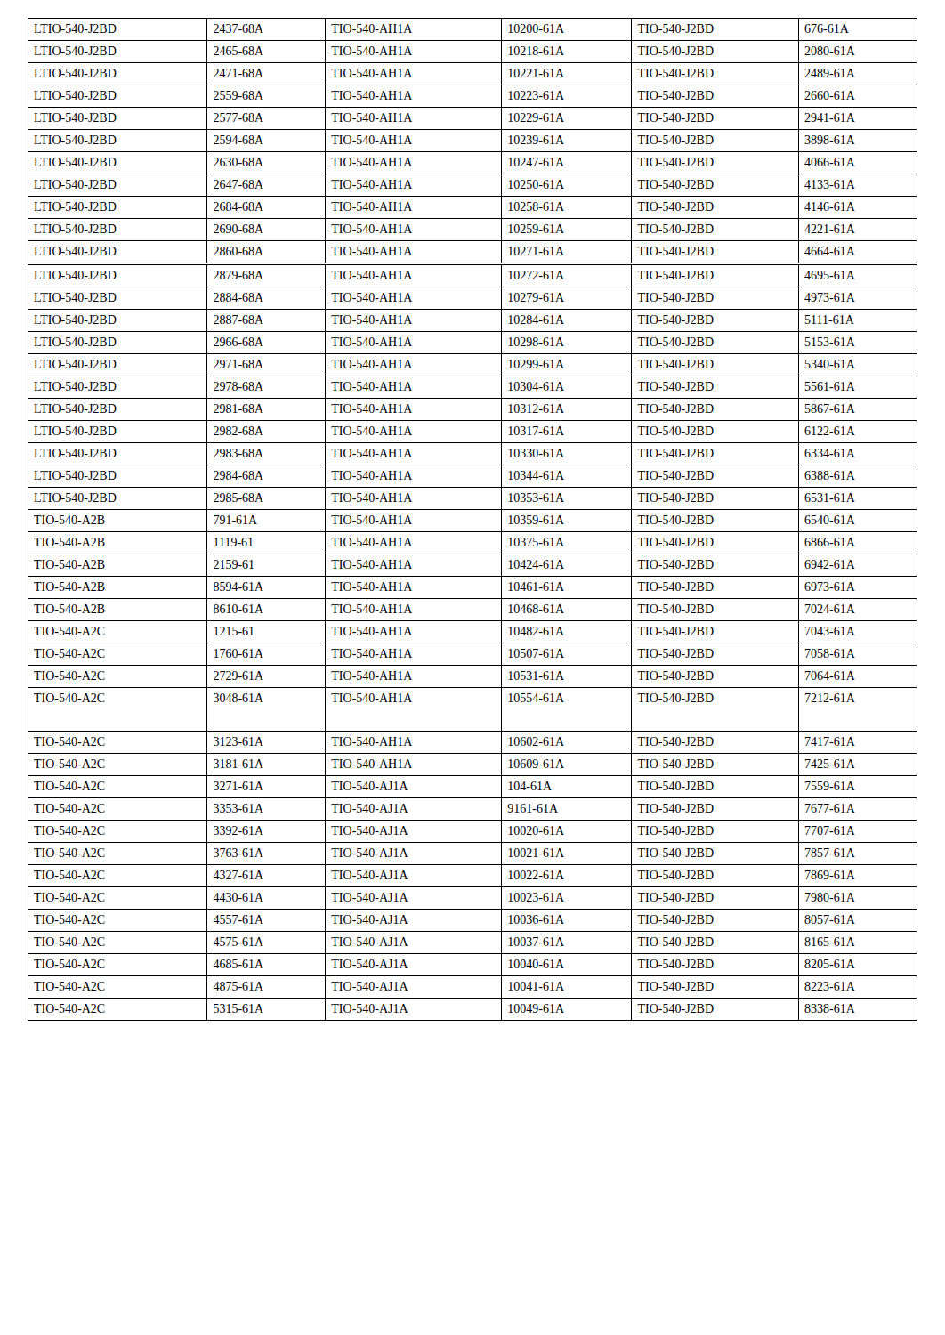| LTIO-540-J2BD | 2437-68A | TIO-540-AH1A | 10200-61A | TIO-540-J2BD | 676-61A |
| LTIO-540-J2BD | 2465-68A | TIO-540-AH1A | 10218-61A | TIO-540-J2BD | 2080-61A |
| LTIO-540-J2BD | 2471-68A | TIO-540-AH1A | 10221-61A | TIO-540-J2BD | 2489-61A |
| LTIO-540-J2BD | 2559-68A | TIO-540-AH1A | 10223-61A | TIO-540-J2BD | 2660-61A |
| LTIO-540-J2BD | 2577-68A | TIO-540-AH1A | 10229-61A | TIO-540-J2BD | 2941-61A |
| LTIO-540-J2BD | 2594-68A | TIO-540-AH1A | 10239-61A | TIO-540-J2BD | 3898-61A |
| LTIO-540-J2BD | 2630-68A | TIO-540-AH1A | 10247-61A | TIO-540-J2BD | 4066-61A |
| LTIO-540-J2BD | 2647-68A | TIO-540-AH1A | 10250-61A | TIO-540-J2BD | 4133-61A |
| LTIO-540-J2BD | 2684-68A | TIO-540-AH1A | 10258-61A | TIO-540-J2BD | 4146-61A |
| LTIO-540-J2BD | 2690-68A | TIO-540-AH1A | 10259-61A | TIO-540-J2BD | 4221-61A |
| LTIO-540-J2BD | 2860-68A | TIO-540-AH1A | 10271-61A | TIO-540-J2BD | 4664-61A |
| LTIO-540-J2BD | 2879-68A | TIO-540-AH1A | 10272-61A | TIO-540-J2BD | 4695-61A |
| LTIO-540-J2BD | 2884-68A | TIO-540-AH1A | 10279-61A | TIO-540-J2BD | 4973-61A |
| LTIO-540-J2BD | 2887-68A | TIO-540-AH1A | 10284-61A | TIO-540-J2BD | 5111-61A |
| LTIO-540-J2BD | 2966-68A | TIO-540-AH1A | 10298-61A | TIO-540-J2BD | 5153-61A |
| LTIO-540-J2BD | 2971-68A | TIO-540-AH1A | 10299-61A | TIO-540-J2BD | 5340-61A |
| LTIO-540-J2BD | 2978-68A | TIO-540-AH1A | 10304-61A | TIO-540-J2BD | 5561-61A |
| LTIO-540-J2BD | 2981-68A | TIO-540-AH1A | 10312-61A | TIO-540-J2BD | 5867-61A |
| LTIO-540-J2BD | 2982-68A | TIO-540-AH1A | 10317-61A | TIO-540-J2BD | 6122-61A |
| LTIO-540-J2BD | 2983-68A | TIO-540-AH1A | 10330-61A | TIO-540-J2BD | 6334-61A |
| LTIO-540-J2BD | 2984-68A | TIO-540-AH1A | 10344-61A | TIO-540-J2BD | 6388-61A |
| LTIO-540-J2BD | 2985-68A | TIO-540-AH1A | 10353-61A | TIO-540-J2BD | 6531-61A |
| TIO-540-A2B | 791-61A | TIO-540-AH1A | 10359-61A | TIO-540-J2BD | 6540-61A |
| TIO-540-A2B | 1119-61 | TIO-540-AH1A | 10375-61A | TIO-540-J2BD | 6866-61A |
| TIO-540-A2B | 2159-61 | TIO-540-AH1A | 10424-61A | TIO-540-J2BD | 6942-61A |
| TIO-540-A2B | 8594-61A | TIO-540-AH1A | 10461-61A | TIO-540-J2BD | 6973-61A |
| TIO-540-A2B | 8610-61A | TIO-540-AH1A | 10468-61A | TIO-540-J2BD | 7024-61A |
| TIO-540-A2C | 1215-61 | TIO-540-AH1A | 10482-61A | TIO-540-J2BD | 7043-61A |
| TIO-540-A2C | 1760-61A | TIO-540-AH1A | 10507-61A | TIO-540-J2BD | 7058-61A |
| TIO-540-A2C | 2729-61A | TIO-540-AH1A | 10531-61A | TIO-540-J2BD | 7064-61A |
| TIO-540-A2C | 3048-61A | TIO-540-AH1A | 10554-61A | TIO-540-J2BD | 7212-61A |
| TIO-540-A2C | 3123-61A | TIO-540-AH1A | 10602-61A | TIO-540-J2BD | 7417-61A |
| TIO-540-A2C | 3181-61A | TIO-540-AH1A | 10609-61A | TIO-540-J2BD | 7425-61A |
| TIO-540-A2C | 3271-61A | TIO-540-AJ1A | 104-61A | TIO-540-J2BD | 7559-61A |
| TIO-540-A2C | 3353-61A | TIO-540-AJ1A | 9161-61A | TIO-540-J2BD | 7677-61A |
| TIO-540-A2C | 3392-61A | TIO-540-AJ1A | 10020-61A | TIO-540-J2BD | 7707-61A |
| TIO-540-A2C | 3763-61A | TIO-540-AJ1A | 10021-61A | TIO-540-J2BD | 7857-61A |
| TIO-540-A2C | 4327-61A | TIO-540-AJ1A | 10022-61A | TIO-540-J2BD | 7869-61A |
| TIO-540-A2C | 4430-61A | TIO-540-AJ1A | 10023-61A | TIO-540-J2BD | 7980-61A |
| TIO-540-A2C | 4557-61A | TIO-540-AJ1A | 10036-61A | TIO-540-J2BD | 8057-61A |
| TIO-540-A2C | 4575-61A | TIO-540-AJ1A | 10037-61A | TIO-540-J2BD | 8165-61A |
| TIO-540-A2C | 4685-61A | TIO-540-AJ1A | 10040-61A | TIO-540-J2BD | 8205-61A |
| TIO-540-A2C | 4875-61A | TIO-540-AJ1A | 10041-61A | TIO-540-J2BD | 8223-61A |
| TIO-540-A2C | 5315-61A | TIO-540-AJ1A | 10049-61A | TIO-540-J2BD | 8338-61A |